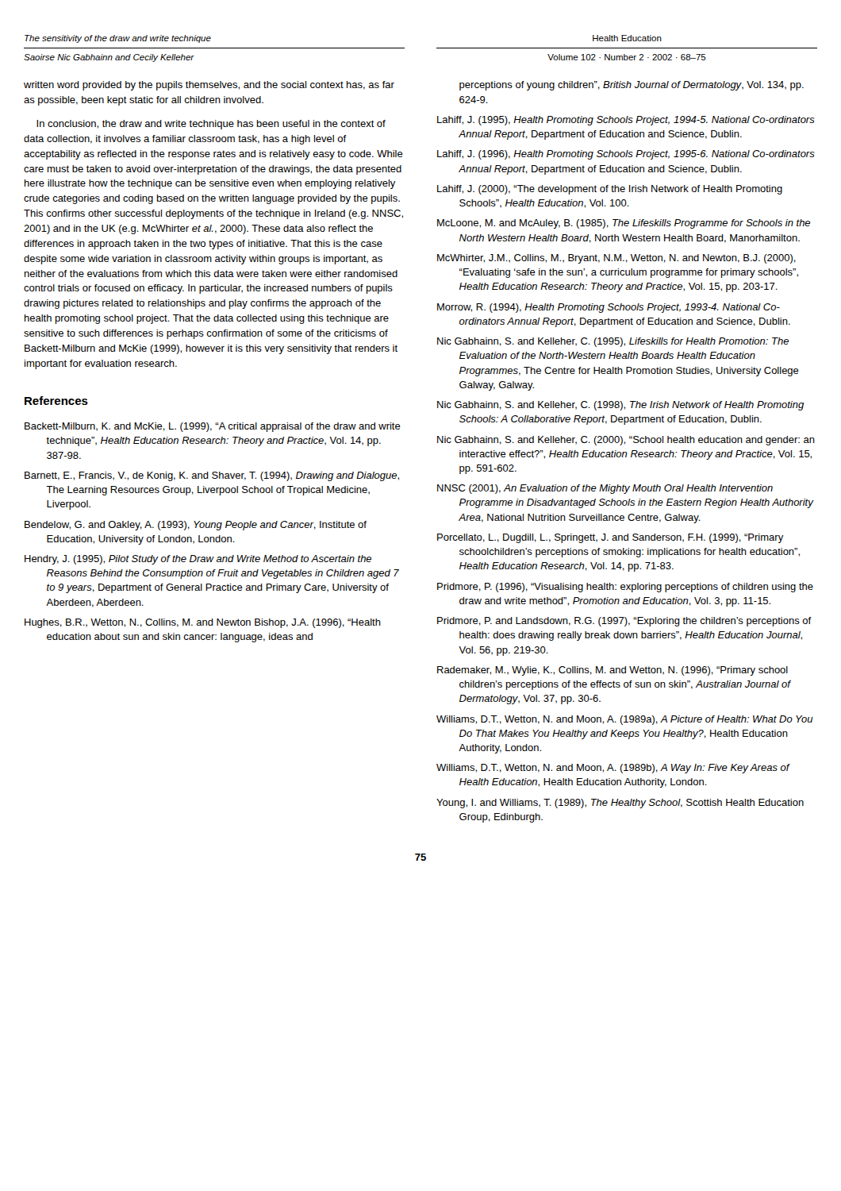The sensitivity of the draw and write technique
Saoirse Nic Gabhainn and Cecily Kelleher
Health Education
Volume 102 · Number 2 · 2002 · 68–75
written word provided by the pupils themselves, and the social context has, as far as possible, been kept static for all children involved.
In conclusion, the draw and write technique has been useful in the context of data collection, it involves a familiar classroom task, has a high level of acceptability as reflected in the response rates and is relatively easy to code. While care must be taken to avoid over-interpretation of the drawings, the data presented here illustrate how the technique can be sensitive even when employing relatively crude categories and coding based on the written language provided by the pupils. This confirms other successful deployments of the technique in Ireland (e.g. NNSC, 2001) and in the UK (e.g. McWhirter et al., 2000). These data also reflect the differences in approach taken in the two types of initiative. That this is the case despite some wide variation in classroom activity within groups is important, as neither of the evaluations from which this data were taken were either randomised control trials or focused on efficacy. In particular, the increased numbers of pupils drawing pictures related to relationships and play confirms the approach of the health promoting school project. That the data collected using this technique are sensitive to such differences is perhaps confirmation of some of the criticisms of Backett-Milburn and McKie (1999), however it is this very sensitivity that renders it important for evaluation research.
References
Backett-Milburn, K. and McKie, L. (1999), “A critical appraisal of the draw and write technique”, Health Education Research: Theory and Practice, Vol. 14, pp. 387-98.
Barnett, E., Francis, V., de Konig, K. and Shaver, T. (1994), Drawing and Dialogue, The Learning Resources Group, Liverpool School of Tropical Medicine, Liverpool.
Bendelow, G. and Oakley, A. (1993), Young People and Cancer, Institute of Education, University of London, London.
Hendry, J. (1995), Pilot Study of the Draw and Write Method to Ascertain the Reasons Behind the Consumption of Fruit and Vegetables in Children aged 7 to 9 years, Department of General Practice and Primary Care, University of Aberdeen, Aberdeen.
Hughes, B.R., Wetton, N., Collins, M. and Newton Bishop, J.A. (1996), “Health education about sun and skin cancer: language, ideas and
perceptions of young children”, British Journal of Dermatology, Vol. 134, pp. 624-9.
Lahiff, J. (1995), Health Promoting Schools Project, 1994-5. National Co-ordinators Annual Report, Department of Education and Science, Dublin.
Lahiff, J. (1996), Health Promoting Schools Project, 1995-6. National Co-ordinators Annual Report, Department of Education and Science, Dublin.
Lahiff, J. (2000), “The development of the Irish Network of Health Promoting Schools”, Health Education, Vol. 100.
McLoone, M. and McAuley, B. (1985), The Lifeskills Programme for Schools in the North Western Health Board, North Western Health Board, Manorhamilton.
McWhirter, J.M., Collins, M., Bryant, N.M., Wetton, N. and Newton, B.J. (2000), “Evaluating ‘safe in the sun’, a curriculum programme for primary schools”, Health Education Research: Theory and Practice, Vol. 15, pp. 203-17.
Morrow, R. (1994), Health Promoting Schools Project, 1993-4. National Co-ordinators Annual Report, Department of Education and Science, Dublin.
Nic Gabhainn, S. and Kelleher, C. (1995), Lifeskills for Health Promotion: The Evaluation of the North-Western Health Boards Health Education Programmes, The Centre for Health Promotion Studies, University College Galway, Galway.
Nic Gabhainn, S. and Kelleher, C. (1998), The Irish Network of Health Promoting Schools: A Collaborative Report, Department of Education, Dublin.
Nic Gabhainn, S. and Kelleher, C. (2000), “School health education and gender: an interactive effect?”, Health Education Research: Theory and Practice, Vol. 15, pp. 591-602.
NNSC (2001), An Evaluation of the Mighty Mouth Oral Health Intervention Programme in Disadvantaged Schools in the Eastern Region Health Authority Area, National Nutrition Surveillance Centre, Galway.
Porcellato, L., Dugdill, L., Springett, J. and Sanderson, F.H. (1999), “Primary schoolchildren’s perceptions of smoking: implications for health education”, Health Education Research, Vol. 14, pp. 71-83.
Pridmore, P. (1996), “Visualising health: exploring perceptions of children using the draw and write method”, Promotion and Education, Vol. 3, pp. 11-15.
Pridmore, P. and Landsdown, R.G. (1997), “Exploring the children’s perceptions of health: does drawing really break down barriers”, Health Education Journal, Vol. 56, pp. 219-30.
Rademaker, M., Wylie, K., Collins, M. and Wetton, N. (1996), “Primary school children’s perceptions of the effects of sun on skin”, Australian Journal of Dermatology, Vol. 37, pp. 30-6.
Williams, D.T., Wetton, N. and Moon, A. (1989a), A Picture of Health: What Do You Do That Makes You Healthy and Keeps You Healthy?, Health Education Authority, London.
Williams, D.T., Wetton, N. and Moon, A. (1989b), A Way In: Five Key Areas of Health Education, Health Education Authority, London.
Young, I. and Williams, T. (1989), The Healthy School, Scottish Health Education Group, Edinburgh.
75